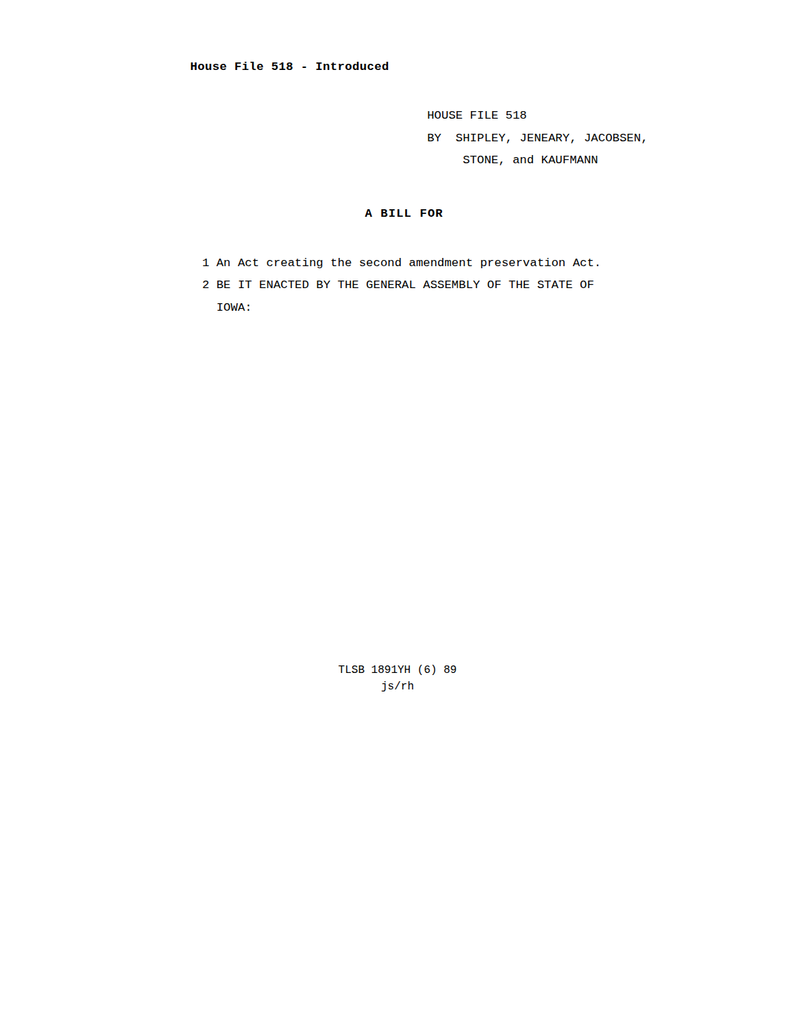House File 518 - Introduced
HOUSE FILE 518
BY SHIPLEY, JENEARY, JACOBSEN,
STONE, and KAUFMANN
A BILL FOR
An Act creating the second amendment preservation Act.
BE IT ENACTED BY THE GENERAL ASSEMBLY OF THE STATE OF IOWA:
TLSB 1891YH (6) 89
js/rh